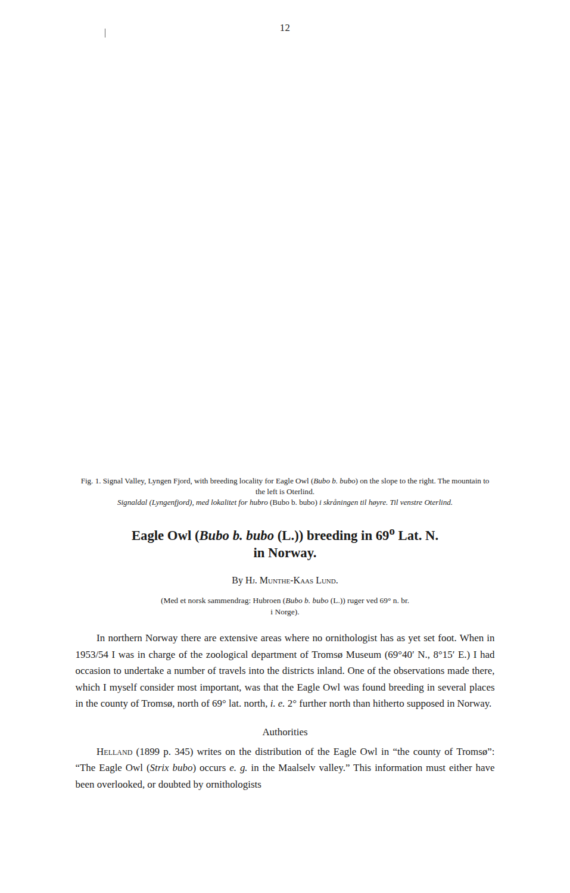12
Fig. 1. Signal Valley, Lyngen Fjord, with breeding locality for Eagle Owl (Bubo b. bubo) on the slope to the right. The mountain to the left is Oterlind. Signaldal (Lyngenfjord), med lokalitet for hubro (Bubo b. bubo) i skråningen til høyre. Til venstre Oterlind.
Eagle Owl (Bubo b. bubo (L.)) breeding in 69o Lat. N.
in Norway.
By Hj. Munthe-Kaas Lund.
(Med et norsk sammendrag: Hubroen (Bubo b. bubo (L.)) ruger ved 69° n. br.
i Norge).
In northern Norway there are extensive areas where no ornithologist has as yet set foot. When in 1953/54 I was in charge of the zoological department of Tromsø Museum (69°40′ N., 8°15′ E.) I had occasion to undertake a number of travels into the districts inland. One of the observations made there, which I myself consider most important, was that the Eagle Owl was found breeding in several places in the county of Tromsø, north of 69° lat. north, i. e. 2° further north than hitherto supposed in Norway.
Authorities
Helland (1899 p. 345) writes on the distribution of the Eagle Owl in “the county of Tromsø”: “The Eagle Owl (Strix bubo) occurs e. g. in the Maalselv valley.” This information must either have been overlooked, or doubted by ornithologists